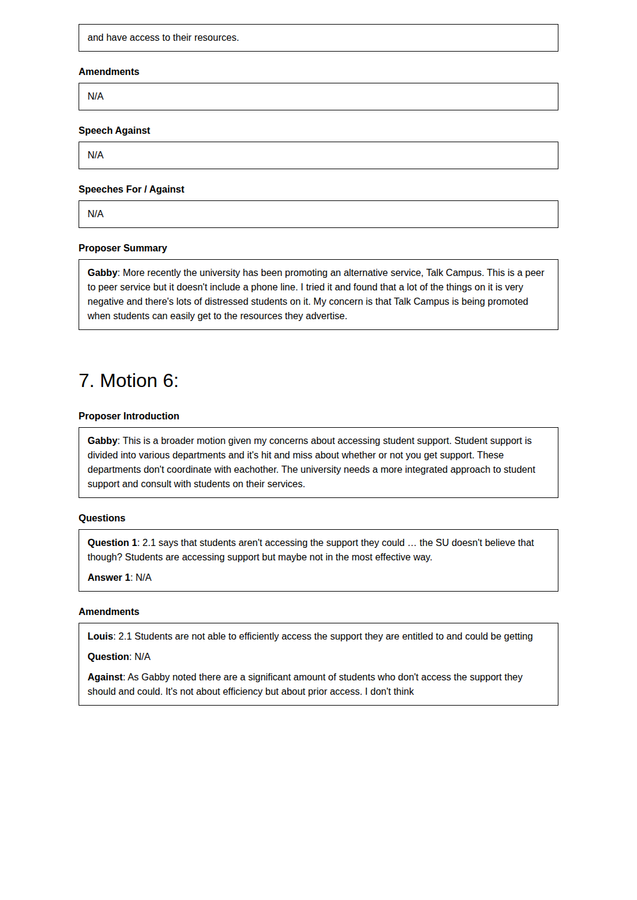and have access to their resources.
Amendments
N/A
Speech Against
N/A
Speeches For / Against
N/A
Proposer Summary
Gabby: More recently the university has been promoting an alternative service, Talk Campus. This is a peer to peer service but it doesn't include a phone line. I tried it and found that a lot of the things on it is very negative and there's lots of distressed students on it. My concern is that Talk Campus is being promoted when students can easily get to the resources they advertise.
7. Motion 6:
Proposer Introduction
Gabby: This is a broader motion given my concerns about accessing student support. Student support is divided into various departments and it's hit and miss about whether or not you get support. These departments don't coordinate with eachother. The university needs a more integrated approach to student support and consult with students on their services.
Questions
Question 1: 2.1 says that students aren't accessing the support they could … the SU doesn't believe that though? Students are accessing support but maybe not in the most effective way.
Answer 1: N/A
Amendments
Louis: 2.1 Students are not able to efficiently access the support they are entitled to and could be getting
Question: N/A
Against: As Gabby noted there are a significant amount of students who don't access the support they should and could. It's not about efficiency but about prior access. I don't think